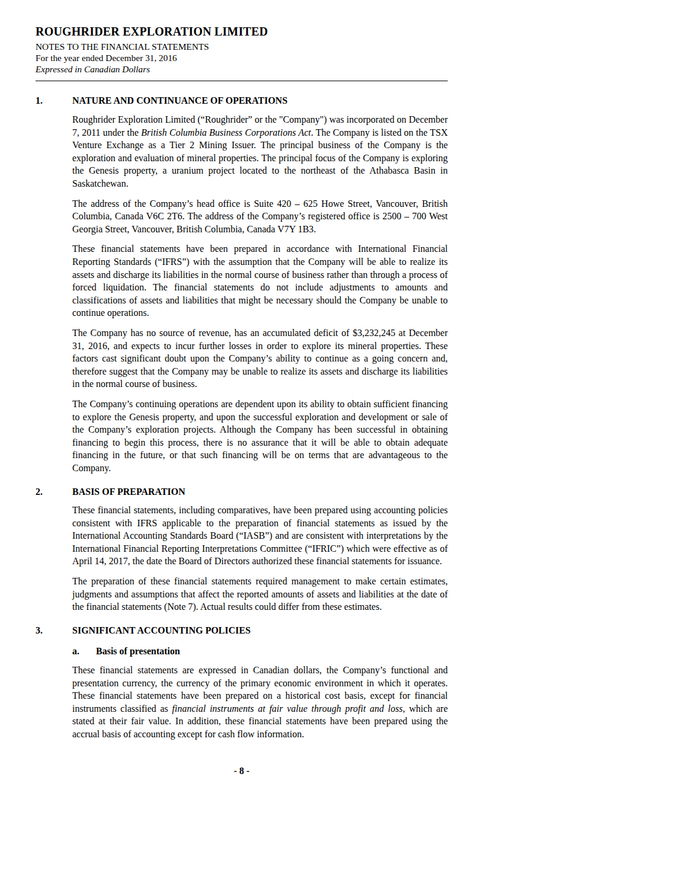ROUGHRIDER EXPLORATION LIMITED
NOTES TO THE FINANCIAL STATEMENTS
For the year ended December 31, 2016
Expressed in Canadian Dollars
1. NATURE AND CONTINUANCE OF OPERATIONS
Roughrider Exploration Limited (“Roughrider” or the "Company") was incorporated on December 7, 2011 under the British Columbia Business Corporations Act. The Company is listed on the TSX Venture Exchange as a Tier 2 Mining Issuer. The principal business of the Company is the exploration and evaluation of mineral properties. The principal focus of the Company is exploring the Genesis property, a uranium project located to the northeast of the Athabasca Basin in Saskatchewan.
The address of the Company’s head office is Suite 420 – 625 Howe Street, Vancouver, British Columbia, Canada V6C 2T6. The address of the Company’s registered office is 2500 – 700 West Georgia Street, Vancouver, British Columbia, Canada V7Y 1B3.
These financial statements have been prepared in accordance with International Financial Reporting Standards (“IFRS”) with the assumption that the Company will be able to realize its assets and discharge its liabilities in the normal course of business rather than through a process of forced liquidation. The financial statements do not include adjustments to amounts and classifications of assets and liabilities that might be necessary should the Company be unable to continue operations.
The Company has no source of revenue, has an accumulated deficit of $3,232,245 at December 31, 2016, and expects to incur further losses in order to explore its mineral properties. These factors cast significant doubt upon the Company’s ability to continue as a going concern and, therefore suggest that the Company may be unable to realize its assets and discharge its liabilities in the normal course of business.
The Company’s continuing operations are dependent upon its ability to obtain sufficient financing to explore the Genesis property, and upon the successful exploration and development or sale of the Company’s exploration projects. Although the Company has been successful in obtaining financing to begin this process, there is no assurance that it will be able to obtain adequate financing in the future, or that such financing will be on terms that are advantageous to the Company.
2. BASIS OF PREPARATION
These financial statements, including comparatives, have been prepared using accounting policies consistent with IFRS applicable to the preparation of financial statements as issued by the International Accounting Standards Board (“IASB”) and are consistent with interpretations by the International Financial Reporting Interpretations Committee (“IFRIC”) which were effective as of April 14, 2017, the date the Board of Directors authorized these financial statements for issuance.
The preparation of these financial statements required management to make certain estimates, judgments and assumptions that affect the reported amounts of assets and liabilities at the date of the financial statements (Note 7). Actual results could differ from these estimates.
3. SIGNIFICANT ACCOUNTING POLICIES
a. Basis of presentation
These financial statements are expressed in Canadian dollars, the Company’s functional and presentation currency, the currency of the primary economic environment in which it operates. These financial statements have been prepared on a historical cost basis, except for financial instruments classified as financial instruments at fair value through profit and loss, which are stated at their fair value. In addition, these financial statements have been prepared using the accrual basis of accounting except for cash flow information.
- 8 -